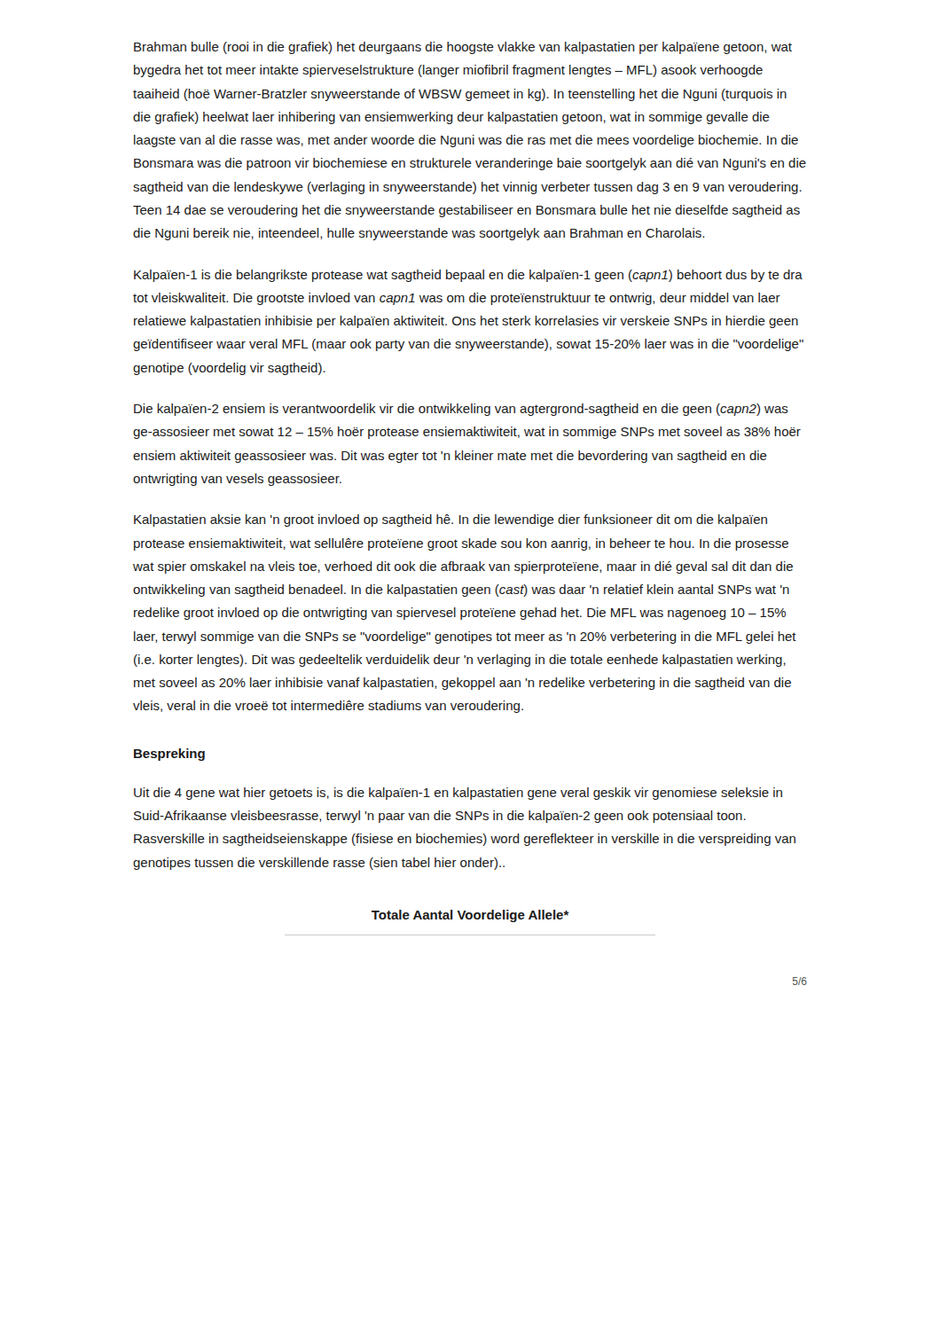Brahman bulle (rooi in die grafiek) het deurgaans die hoogste vlakke van kalpastatien per kalpaïene getoon, wat bygedra het tot meer intakte spierveselstrukture (langer miofibril fragment lengtes – MFL) asook verhoogde taaiheid (hoë Warner-Bratzler snyweerstande of WBSW gemeet in kg). In teenstelling het die Nguni (turquois in die grafiek) heelwat laer inhibering van ensiemwerking deur kalpastatien getoon, wat in sommige gevalle die laagste van al die rasse was, met ander woorde die Nguni was die ras met die mees voordelige biochemie. In die Bonsmara was die patroon vir biochemiese en strukturele veranderinge baie soortgelyk aan dié van Nguni's en die sagtheid van die lendeskywe (verlaging in snyweerstande) het vinnig verbeter tussen dag 3 en 9 van veroudering. Teen 14 dae se veroudering het die snyweerstande gestabiliseer en Bonsmara bulle het nie dieselfde sagtheid as die Nguni bereik nie, inteendeel, hulle snyweerstande was soortgelyk aan Brahman en Charolais.
Kalpaïen-1 is die belangrikste protease wat sagtheid bepaal en die kalpaïen-1 geen (capn1) behoort dus by te dra tot vleiskwaliteit. Die grootste invloed van capn1 was om die proteïenstruktuur te ontwrig, deur middel van laer relatiewe kalpastatien inhibisie per kalpaïen aktiwiteit. Ons het sterk korrelasies vir verskeie SNPs in hierdie geen geïdentifiseer waar veral MFL (maar ook party van die snyweerstande), sowat 15-20% laer was in die "voordelige" genotipe (voordelig vir sagtheid).
Die kalpaïen-2 ensiem is verantwoordelik vir die ontwikkeling van agtergrond-sagtheid en die geen (capn2) was ge-assosieer met sowat 12 – 15% hoër protease ensiemaktiwiteit, wat in sommige SNPs met soveel as 38% hoër ensiem aktiwiteit geassosieer was. Dit was egter tot 'n kleiner mate met die bevordering van sagtheid en die ontwrigting van vesels geassosieer.
Kalpastatien aksie kan 'n groot invloed op sagtheid hê. In die lewendige dier funksioneer dit om die kalpaïen protease ensiemaktiwiteit, wat sellulêre proteïene groot skade sou kon aanrig, in beheer te hou. In die prosesse wat spier omskakel na vleis toe, verhoed dit ook die afbraak van spierproteïene, maar in dié geval sal dit dan die ontwikkeling van sagtheid benadeel. In die kalpastatien geen (cast) was daar 'n relatief klein aantal SNPs wat 'n redelike groot invloed op die ontwrigting van spiervesel proteïene gehad het. Die MFL was nagenoeg 10 – 15% laer, terwyl sommige van die SNPs se "voordelige" genotipes tot meer as 'n 20% verbetering in die MFL gelei het (i.e. korter lengtes). Dit was gedeeltelik verduidelik deur 'n verlaging in die totale eenhede kalpastatien werking, met soveel as 20% laer inhibisie vanaf kalpastatien, gekoppel aan 'n redelike verbetering in die sagtheid van die vleis, veral in die vroeë tot intermediêre stadiums van veroudering.
Bespreking
Uit die 4 gene wat hier getoets is, is die kalpaïen-1 en kalpastatien gene veral geskik vir genomiese seleksie in Suid-Afrikaanse vleisbeesrasse, terwyl 'n paar van die SNPs in die kalpaïen-2 geen ook potensiaal toon. Rasverskille in sagtheidseienskappe (fisiese en biochemies) word gereflekteer in verskille in die verspreiding van genotipes tussen die verskillende rasse (sien tabel hier onder)..
Totale Aantal Voordelige Allele*
5/6